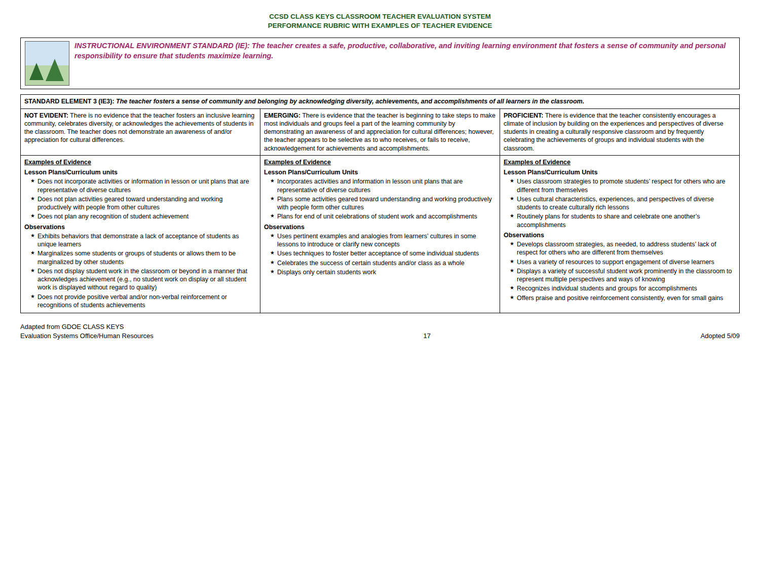CCSD CLASS KEYS CLASSROOM TEACHER EVALUATION SYSTEM
PERFORMANCE RUBRIC WITH EXAMPLES OF TEACHER EVIDENCE
INSTRUCTIONAL ENVIRONMENT STANDARD (IE): The teacher creates a safe, productive, collaborative, and inviting learning environment that fosters a sense of community and personal responsibility to ensure that students maximize learning.
| STANDARD ELEMENT 3 (IE3): The teacher fosters a sense of community and belonging by acknowledging diversity, achievements, and accomplishments of all learners in the classroom. |
| NOT EVIDENT: There is no evidence that the teacher fosters an inclusive learning community, celebrates diversity, or acknowledges the achievements of students in the classroom. The teacher does not demonstrate an awareness of and/or appreciation for cultural differences. | EMERGING: There is evidence that the teacher is beginning to take steps to make most individuals and groups feel a part of the learning community by demonstrating an awareness of and appreciation for cultural differences; however, the teacher appears to be selective as to who receives, or fails to receive, acknowledgement for achievements and accomplishments. | PROFICIENT: There is evidence that the teacher consistently encourages a climate of inclusion by building on the experiences and perspectives of diverse students in creating a culturally responsive classroom and by frequently celebrating the achievements of groups and individual students with the classroom. |
| Examples of Evidence Lesson Plans/Curriculum units Does not incorporate activities or information in lesson or unit plans that are representative of diverse cultures Does not plan activities geared toward understanding and working productively with people from other cultures Does not plan any recognition of student achievement Observations Exhibits behaviors that demonstrate a lack of acceptance of students as unique learners Marginalizes some students or groups of students or allows them to be marginalized by other students Does not display student work in the classroom or beyond in a manner that acknowledges achievement (e.g., no student work on display or all student work is displayed without regard to quality) Does not provide positive verbal and/or non-verbal reinforcement or recognitions of students achievements | Examples of Evidence Lesson Plans/Curriculum Units Incorporates activities and information in lesson unit plans that are representative of diverse cultures Plans some activities geared toward understanding and working productively with people form other cultures Plans for end of unit celebrations of student work and accomplishments Observations Uses pertinent examples and analogies from learners’ cultures in some lessons to introduce or clarify new concepts Uses techniques to foster better acceptance of some individual students Celebrates the success of certain students and/or class as a whole Displays only certain students work | Examples of Evidence Lesson Plans/Curriculum Units Uses classroom strategies to promote students’ respect for others who are different from themselves Uses cultural characteristics, experiences, and perspectives of diverse students to create culturally rich lessons Routinely plans for students to share and celebrate one another’s accomplishments Observations Develops classroom strategies, as needed, to address students’ lack of respect for others who are different from themselves Uses a variety of resources to support engagement of diverse learners Displays a variety of successful student work prominently in the classroom to represent multiple perspectives and ways of knowing Recognizes individual students and groups for accomplishments Offers praise and positive reinforcement consistently, even for small gains |
Adapted from GDOE CLASS KEYS
Evaluation Systems Office/Human Resources 17 Adopted 5/09